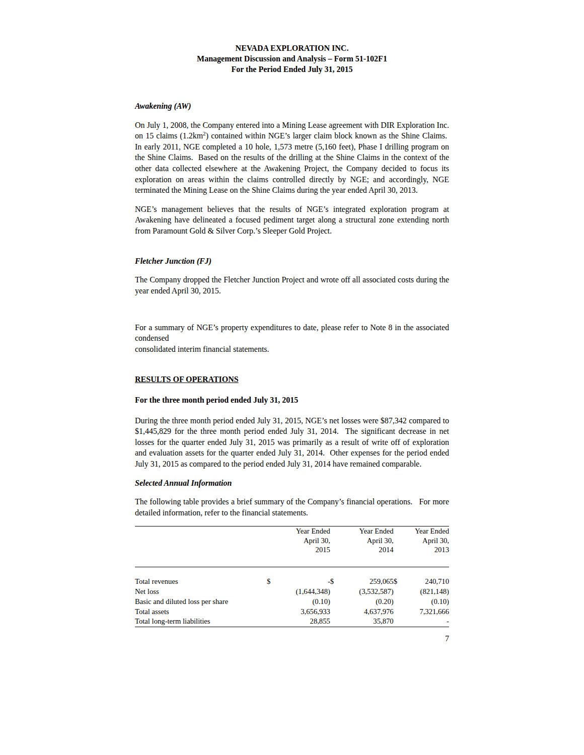NEVADA EXPLORATION INC.
Management Discussion and Analysis – Form 51-102F1
For the Period Ended July 31, 2015
Awakening (AW)
On July 1, 2008, the Company entered into a Mining Lease agreement with DIR Exploration Inc. on 15 claims (1.2km2) contained within NGE’s larger claim block known as the Shine Claims. In early 2011, NGE completed a 10 hole, 1,573 metre (5,160 feet), Phase I drilling program on the Shine Claims. Based on the results of the drilling at the Shine Claims in the context of the other data collected elsewhere at the Awakening Project, the Company decided to focus its exploration on areas within the claims controlled directly by NGE; and accordingly, NGE terminated the Mining Lease on the Shine Claims during the year ended April 30, 2013.
NGE’s management believes that the results of NGE’s integrated exploration program at Awakening have delineated a focused pediment target along a structural zone extending north from Paramount Gold & Silver Corp.’s Sleeper Gold Project.
Fletcher Junction (FJ)
The Company dropped the Fletcher Junction Project and wrote off all associated costs during the year ended April 30, 2015.
For a summary of NGE’s property expenditures to date, please refer to Note 8 in the associated condensed
consolidated interim financial statements.
RESULTS OF OPERATIONS
For the three month period ended July 31, 2015
During the three month period ended July 31, 2015, NGE’s net losses were $87,342 compared to $1,445,829 for the three month period ended July 31, 2014. The significant decrease in net losses for the quarter ended July 31, 2015 was primarily as a result of write off of exploration and evaluation assets for the quarter ended July 31, 2014. Other expenses for the period ended July 31, 2015 as compared to the period ended July 31, 2014 have remained comparable.
Selected Annual Information
The following table provides a brief summary of the Company’s financial operations. For more detailed information, refer to the financial statements.
| | Year Ended April 30, 2015 | Year Ended April 30, 2014 | Year Ended April 30, 2013 |
| --- | --- | --- | --- |
| Total revenues | $ | - | $ | 259,065 | $ | 240,710 |
| Net loss | | (1,644,348) | | (3,532,587) | | (821,148) |
| Basic and diluted loss per share | | (0.10) | | (0.20) | | (0.10) |
| Total assets | | 3,656,933 | | 4,637,976 | | 7,321,666 |
| Total long-term liabilities | | 28,855 | | 35,870 | | - |
7